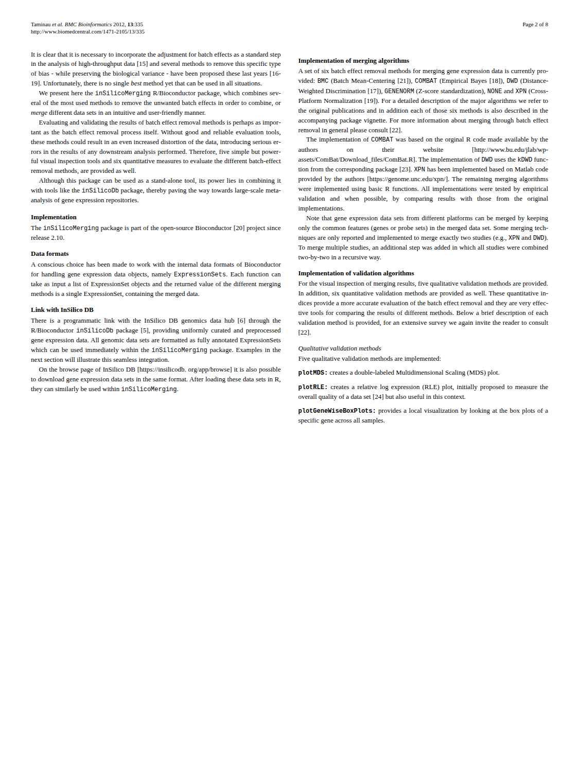Taminau et al. BMC Bioinformatics 2012, 13:335
http://www.biomedcentral.com/1471-2105/13/335
Page 2 of 8
It is clear that it is necessary to incorporate the adjustment for batch effects as a standard step in the analysis of high-throughput data [15] and several methods to remove this specific type of bias - while preserving the biological variance - have been proposed these last years [16-19]. Unfortunately, there is no single best method yet that can be used in all situations.
We present here the inSilicoMerging R/Bioconductor package, which combines several of the most used methods to remove the unwanted batch effects in order to combine, or merge different data sets in an intuitive and user-friendly manner.
Evaluating and validating the results of batch effect removal methods is perhaps as important as the batch effect removal process itself. Without good and reliable evaluation tools, these methods could result in an even increased distortion of the data, introducing serious errors in the results of any downstream analysis performed. Therefore, five simple but powerful visual inspection tools and six quantitative measures to evaluate the different batch-effect removal methods, are provided as well.
Although this package can be used as a stand-alone tool, its power lies in combining it with tools like the inSilicoDb package, thereby paving the way towards large-scale meta-analysis of gene expression repositories.
Implementation
The inSilicoMerging package is part of the open-source Bioconductor [20] project since release 2.10.
Data formats
A conscious choice has been made to work with the internal data formats of Bioconductor for handling gene expression data objects, namely ExpressionSets. Each function can take as input a list of ExpressionSet objects and the returned value of the different merging methods is a single ExpressionSet, containing the merged data.
Link with InSilico DB
There is a programmatic link with the InSilico DB genomics data hub [6] through the R/Bioconductor inSilicoDb package [5], providing uniformly curated and preprocessed gene expression data. All genomic data sets are formatted as fully annotated ExpressionSets which can be used immediately within the inSilicoMerging package. Examples in the next section will illustrate this seamless integration.
On the browse page of InSilico DB [https://insilicodb. org/app/browse] it is also possible to download gene expression data sets in the same format. After loading these data sets in R, they can similarly be used within inSilicoMerging.
Implementation of merging algorithms
A set of six batch effect removal methods for merging gene expression data is currently provided: BMC (Batch Mean-Centering [21]), COMBAT (Empirical Bayes [18]), DWD (Distance-Weighted Discrimination [17]), GENENORM (Z-score standardization), NONE and XPN (Cross-Platform Normalization [19]). For a detailed description of the major algorithms we refer to the original publications and in addition each of those six methods is also described in the accompanying package vignette. For more information about merging through batch effect removal in general please consult [22].
The implementation of COMBAT was based on the orginal R code made available by the authors on their website [http://www.bu.edu/jlab/wp-assets/ComBat/Download_files/ComBat.R]. The implementation of DWD uses the kDWD function from the corresponding package [23]. XPN has been implemented based on Matlab code provided by the authors [https://genome.unc.edu/xpn/]. The remaining merging algorithms were implemented using basic R functions. All implementations were tested by empirical validation and when possible, by comparing results with those from the original implementations.
Note that gene expression data sets from different platforms can be merged by keeping only the common features (genes or probe sets) in the merged data set. Some merging techniques are only reported and implemented to merge exactly two studies (e.g., XPN and DWD). To merge multiple studies, an additional step was added in which all studies were combined two-by-two in a recursive way.
Implementation of validation algorithms
For the visual inspection of merging results, five qualitative validation methods are provided. In addition, six quantitative validation methods are provided as well. These quantitative indices provide a more accurate evaluation of the batch effect removal and they are very effective tools for comparing the results of different methods. Below a brief description of each validation method is provided, for an extensive survey we again invite the reader to consult [22].
Qualitative validation methods
Five qualitative validation methods are implemented:
plotMDS: creates a double-labeled Multidimensional Scaling (MDS) plot.
plotRLE: creates a relative log expression (RLE) plot, initially proposed to measure the overall quality of a data set [24] but also useful in this context.
plotGeneWiseBoxPlots: provides a local visualization by looking at the box plots of a specific gene across all samples.